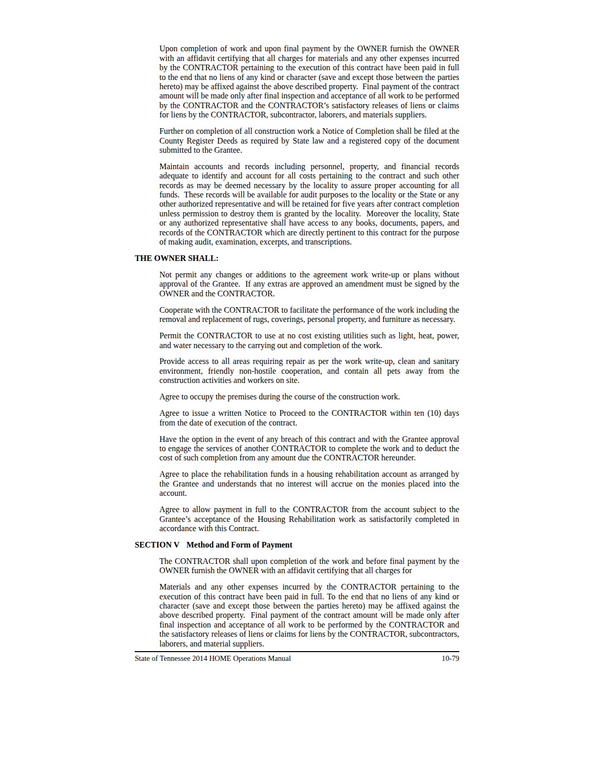Upon completion of work and upon final payment by the OWNER furnish the OWNER with an affidavit certifying that all charges for materials and any other expenses incurred by the CONTRACTOR pertaining to the execution of this contract have been paid in full to the end that no liens of any kind or character (save and except those between the parties hereto) may be affixed against the above described property. Final payment of the contract amount will be made only after final inspection and acceptance of all work to be performed by the CONTRACTOR and the CONTRACTOR’s satisfactory releases of liens or claims for liens by the CONTRACTOR, subcontractor, laborers, and materials suppliers.
Further on completion of all construction work a Notice of Completion shall be filed at the County Register Deeds as required by State law and a registered copy of the document submitted to the Grantee.
Maintain accounts and records including personnel, property, and financial records adequate to identify and account for all costs pertaining to the contract and such other records as may be deemed necessary by the locality to assure proper accounting for all funds. These records will be available for audit purposes to the locality or the State or any other authorized representative and will be retained for five years after contract completion unless permission to destroy them is granted by the locality. Moreover the locality, State or any authorized representative shall have access to any books, documents, papers, and records of the CONTRACTOR which are directly pertinent to this contract for the purpose of making audit, examination, excerpts, and transcriptions.
THE OWNER SHALL:
Not permit any changes or additions to the agreement work write-up or plans without approval of the Grantee. If any extras are approved an amendment must be signed by the OWNER and the CONTRACTOR.
Cooperate with the CONTRACTOR to facilitate the performance of the work including the removal and replacement of rugs, coverings, personal property, and furniture as necessary.
Permit the CONTRACTOR to use at no cost existing utilities such as light, heat, power, and water necessary to the carrying out and completion of the work.
Provide access to all areas requiring repair as per the work write-up, clean and sanitary environment, friendly non-hostile cooperation, and contain all pets away from the construction activities and workers on site.
Agree to occupy the premises during the course of the construction work.
Agree to issue a written Notice to Proceed to the CONTRACTOR within ten (10) days from the date of execution of the contract.
Have the option in the event of any breach of this contract and with the Grantee approval to engage the services of another CONTRACTOR to complete the work and to deduct the cost of such completion from any amount due the CONTRACTOR hereunder.
Agree to place the rehabilitation funds in a housing rehabilitation account as arranged by the Grantee and understands that no interest will accrue on the monies placed into the account.
Agree to allow payment in full to the CONTRACTOR from the account subject to the Grantee’s acceptance of the Housing Rehabilitation work as satisfactorily completed in accordance with this Contract.
SECTION VMethod and Form of Payment
The CONTRACTOR shall upon completion of the work and before final payment by the OWNER furnish the OWNER with an affidavit certifying that all charges for
Materials and any other expenses incurred by the CONTRACTOR pertaining to the execution of this contract have been paid in full. To the end that no liens of any kind or character (save and except those between the parties hereto) may be affixed against the above described property. Final payment of the contract amount will be made only after final inspection and acceptance of all work to be performed by the CONTRACTOR and the satisfactory releases of liens or claims for liens by the CONTRACTOR, subcontractors, laborers, and material suppliers.
State of Tennessee 2014 HOME Operations Manual 10-79